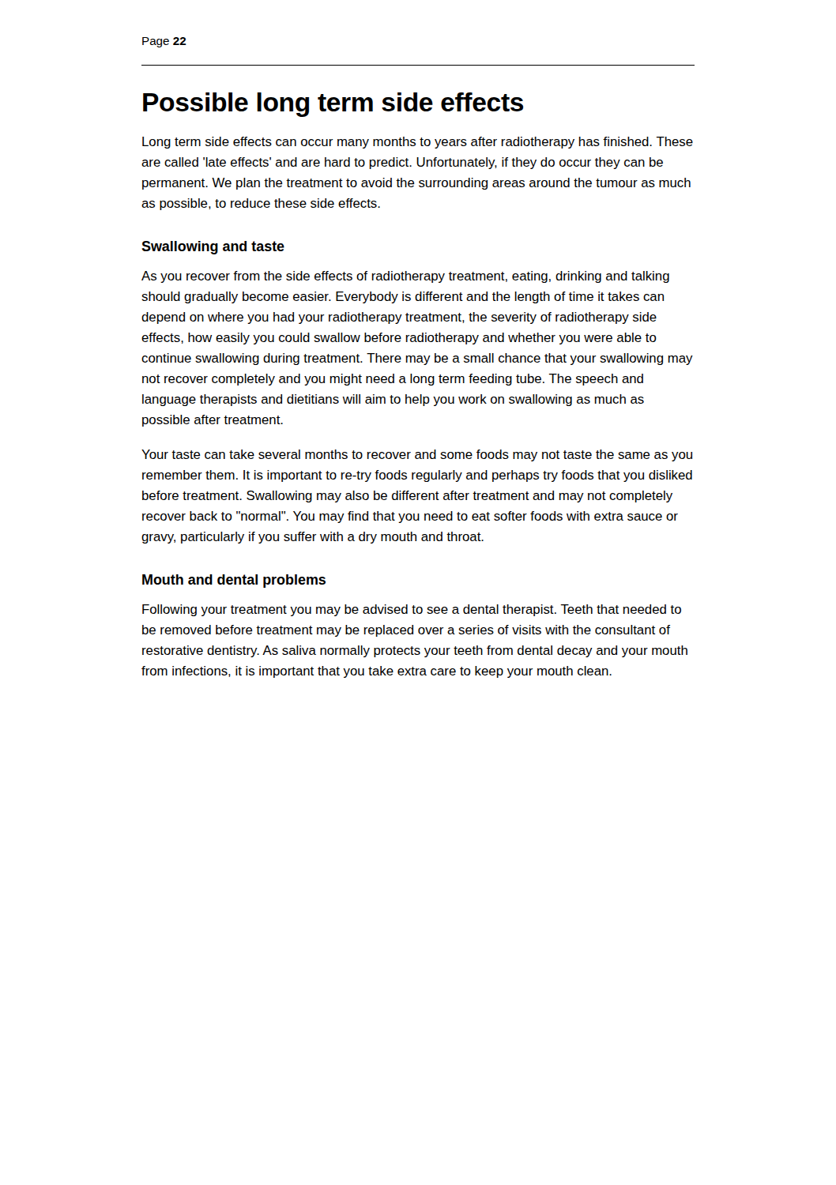Page 22
Possible long term side effects
Long term side effects can occur many months to years after radiotherapy has finished. These are called 'late effects' and are hard to predict. Unfortunately, if they do occur they can be permanent. We plan the treatment to avoid the surrounding areas around the tumour as much as possible, to reduce these side effects.
Swallowing and taste
As you recover from the side effects of radiotherapy treatment, eating, drinking and talking should gradually become easier. Everybody is different and the length of time it takes can depend on where you had your radiotherapy treatment, the severity of radiotherapy side effects, how easily you could swallow before radiotherapy and whether you were able to continue swallowing during treatment. There may be a small chance that your swallowing may not recover completely and you might need a long term feeding tube. The speech and language therapists and dietitians will aim to help you work on swallowing as much as possible after treatment.
Your taste can take several months to recover and some foods may not taste the same as you remember them. It is important to re-try foods regularly and perhaps try foods that you disliked before treatment. Swallowing may also be different after treatment and may not completely recover back to "normal". You may find that you need to eat softer foods with extra sauce or gravy, particularly if you suffer with a dry mouth and throat.
Mouth and dental problems
Following your treatment you may be advised to see a dental therapist. Teeth that needed to be removed before treatment may be replaced over a series of visits with the consultant of restorative dentistry. As saliva normally protects your teeth from dental decay and your mouth from infections, it is important that you take extra care to keep your mouth clean.